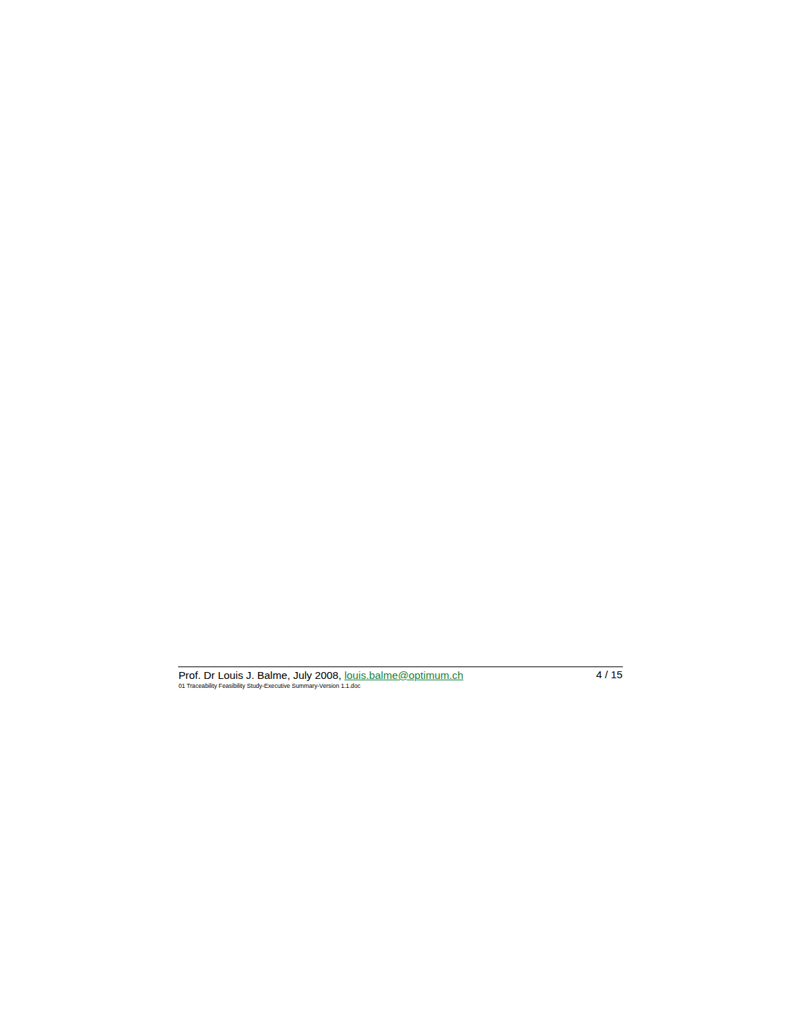Prof. Dr Louis J. Balme, July 2008, louis.balme@optimum.ch 01 Traceability Feasibility Study-Executive Summary-Version 1.1.doc
4 / 15